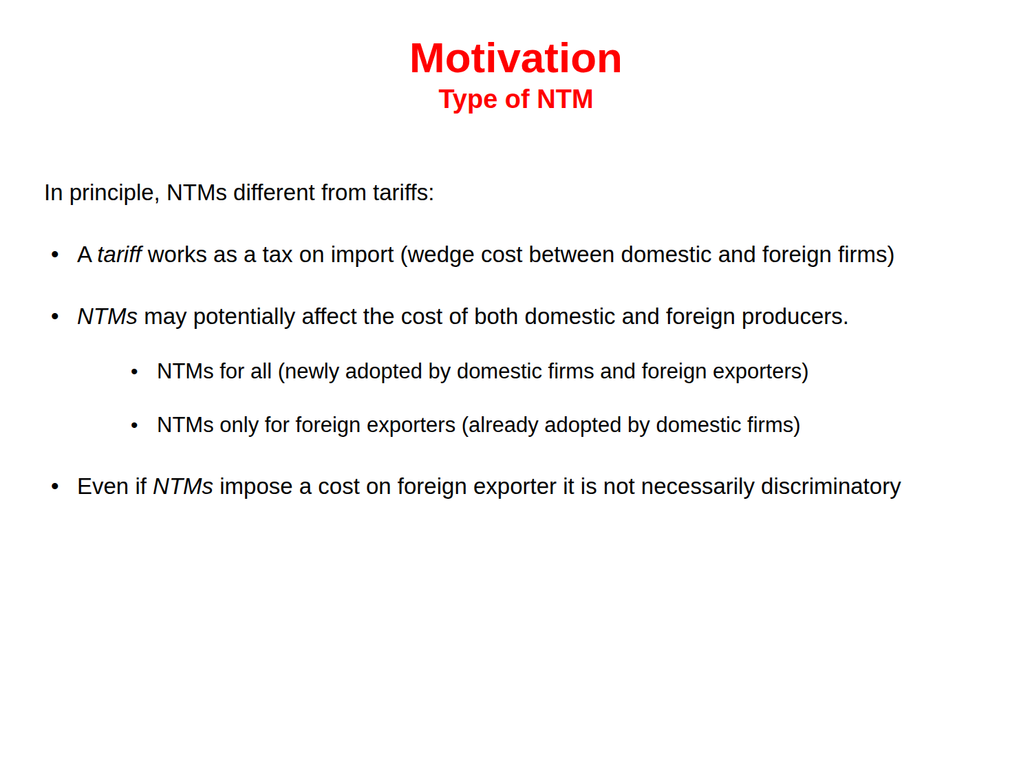Motivation
Type of NTM
In principle, NTMs different from tariffs:
A tariff works as a tax on import (wedge cost between domestic and foreign firms)
NTMs may potentially affect the cost of both domestic and foreign producers.
NTMs for all (newly adopted by domestic firms and foreign exporters)
NTMs only for foreign exporters (already adopted by domestic firms)
Even if NTMs impose a cost on foreign exporter it is not necessarily discriminatory